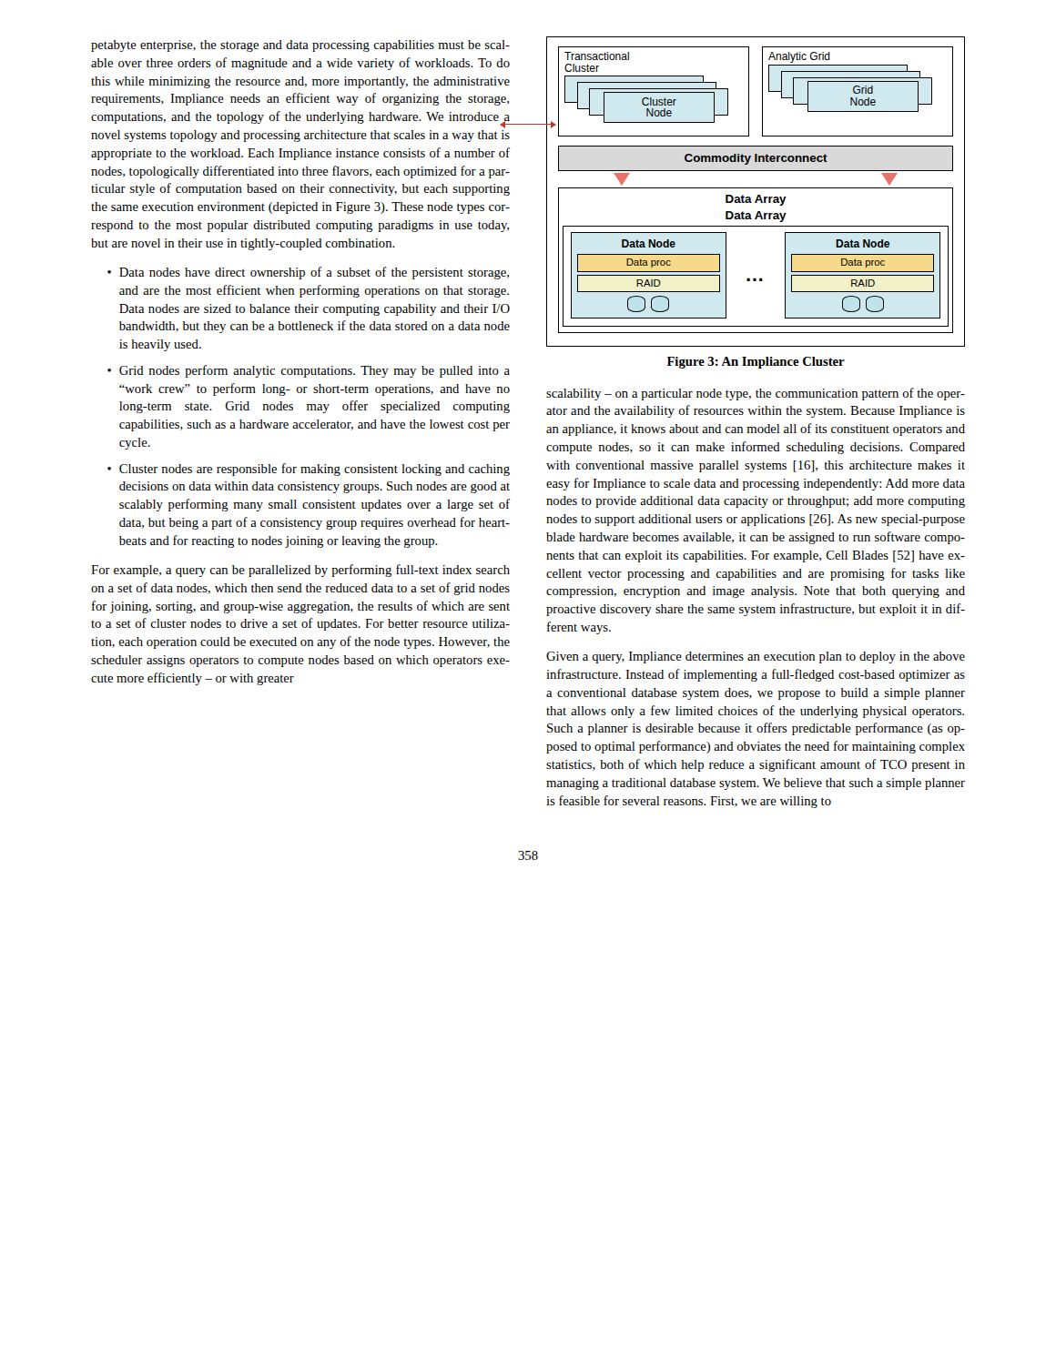petabyte enterprise, the storage and data processing capabilities must be scalable over three orders of magnitude and a wide variety of workloads. To do this while minimizing the resource and, more importantly, the administrative requirements, Impliance needs an efficient way of organizing the storage, computations, and the topology of the underlying hardware. We introduce a novel systems topology and processing architecture that scales in a way that is appropriate to the workload. Each Impliance instance consists of a number of nodes, topologically differentiated into three flavors, each optimized for a particular style of computation based on their connectivity, but each supporting the same execution environment (depicted in Figure 3). These node types correspond to the most popular distributed computing paradigms in use today, but are novel in their use in tightly-coupled combination.
Data nodes have direct ownership of a subset of the persistent storage, and are the most efficient when performing operations on that storage. Data nodes are sized to balance their computing capability and their I/O bandwidth, but they can be a bottleneck if the data stored on a data node is heavily used.
Grid nodes perform analytic computations. They may be pulled into a “work crew” to perform long- or short-term operations, and have no long-term state. Grid nodes may offer specialized computing capabilities, such as a hardware accelerator, and have the lowest cost per cycle.
Cluster nodes are responsible for making consistent locking and caching decisions on data within data consistency groups. Such nodes are good at scalably performing many small consistent updates over a large set of data, but being a part of a consistency group requires overhead for heart-beats and for reacting to nodes joining or leaving the group.
For example, a query can be parallelized by performing full-text index search on a set of data nodes, which then send the reduced data to a set of grid nodes for joining, sorting, and group-wise aggregation, the results of which are sent to a set of cluster nodes to drive a set of updates. For better resource utilization, each operation could be executed on any of the node types. However, the scheduler assigns operators to compute nodes based on which operators execute more efficiently – or with greater
Transactional
Cluster
Cluster
Node
Analytic Grid
Grid
Node
Commodity Interconnect
Data Array
Data Array
Data Node
Data proc
RAID
…
Data Node
Data proc
RAID
Figure 3: An Impliance Cluster
scalability – on a particular node type, the communication pattern of the operator and the availability of resources within the system. Because Impliance is an appliance, it knows about and can model all of its constituent operators and compute nodes, so it can make informed scheduling decisions. Compared with conventional massive parallel systems [16], this architecture makes it easy for Impliance to scale data and processing independently: Add more data nodes to provide additional data capacity or throughput; add more computing nodes to support additional users or applications [26]. As new special-purpose blade hardware becomes available, it can be assigned to run software components that can exploit its capabilities. For example, Cell Blades [52] have excellent vector processing and capabilities and are promising for tasks like compression, encryption and image analysis. Note that both querying and proactive discovery share the same system infrastructure, but exploit it in different ways.
Given a query, Impliance determines an execution plan to deploy in the above infrastructure. Instead of implementing a full-fledged cost-based optimizer as a conventional database system does, we propose to build a simple planner that allows only a few limited choices of the underlying physical operators. Such a planner is desirable because it offers predictable performance (as opposed to optimal performance) and obviates the need for maintaining complex statistics, both of which help reduce a significant amount of TCO present in managing a traditional database system. We believe that such a simple planner is feasible for several reasons. First, we are willing to
358